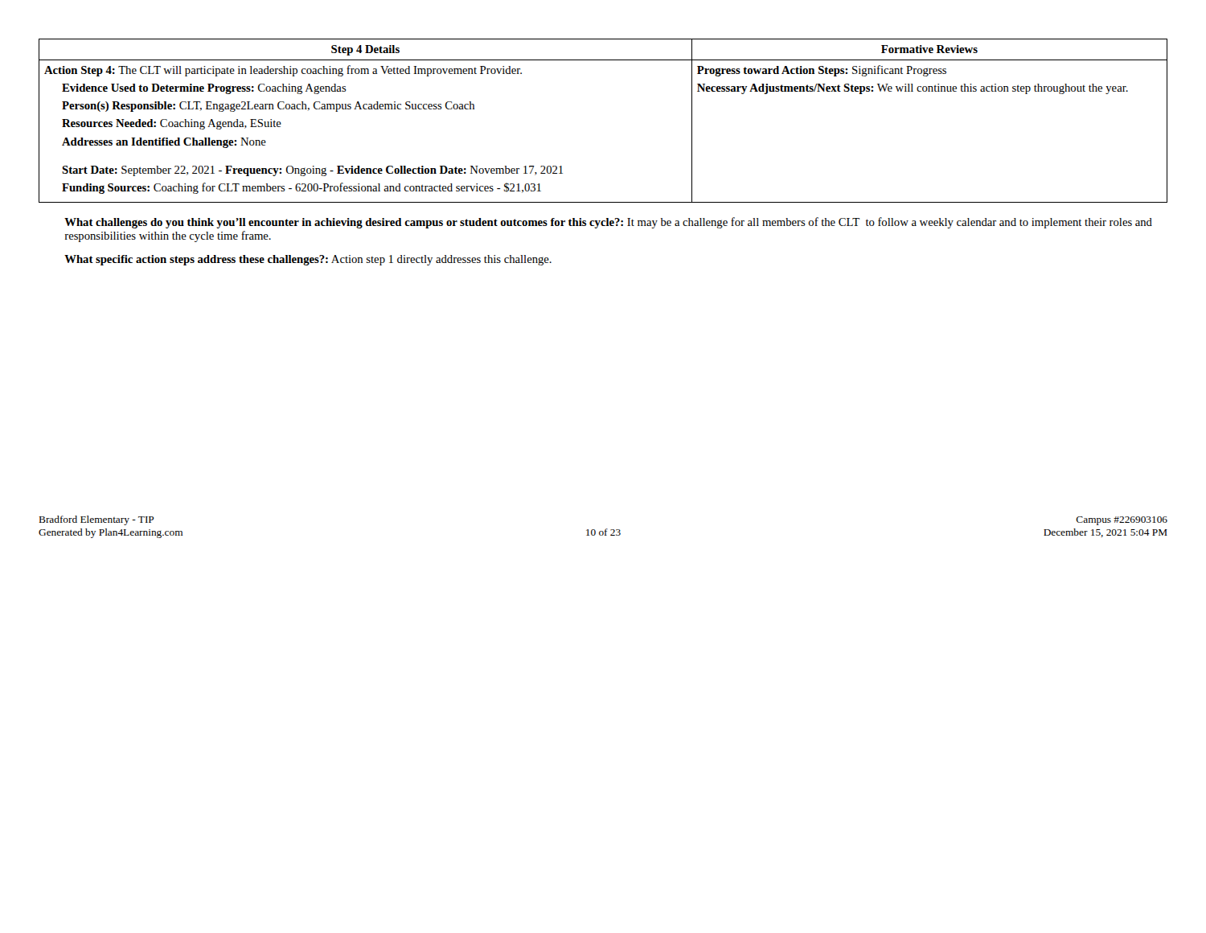| Step 4 Details | Formative Reviews |
| --- | --- |
| Action Step 4: The CLT will participate in leadership coaching from a Vetted Improvement Provider. Evidence Used to Determine Progress: Coaching Agendas Person(s) Responsible: CLT, Engage2Learn Coach, Campus Academic Success Coach Resources Needed: Coaching Agenda, ESuite Addresses an Identified Challenge: None Start Date: September 22, 2021 - Frequency: Ongoing - Evidence Collection Date: November 17, 2021 Funding Sources: Coaching for CLT members - 6200-Professional and contracted services - $21,031 | Progress toward Action Steps: Significant Progress Necessary Adjustments/Next Steps: We will continue this action step throughout the year. |
What challenges do you think you’ll encounter in achieving desired campus or student outcomes for this cycle?: It may be a challenge for all members of the CLT to follow a weekly calendar and to implement their roles and responsibilities within the cycle time frame.
What specific action steps address these challenges?: Action step 1 directly addresses this challenge.
| Bradford Elementary - TIP Generated by Plan4Learning.com | 10 of 23 | Campus #226903106 December 15, 2021 5:04 PM |